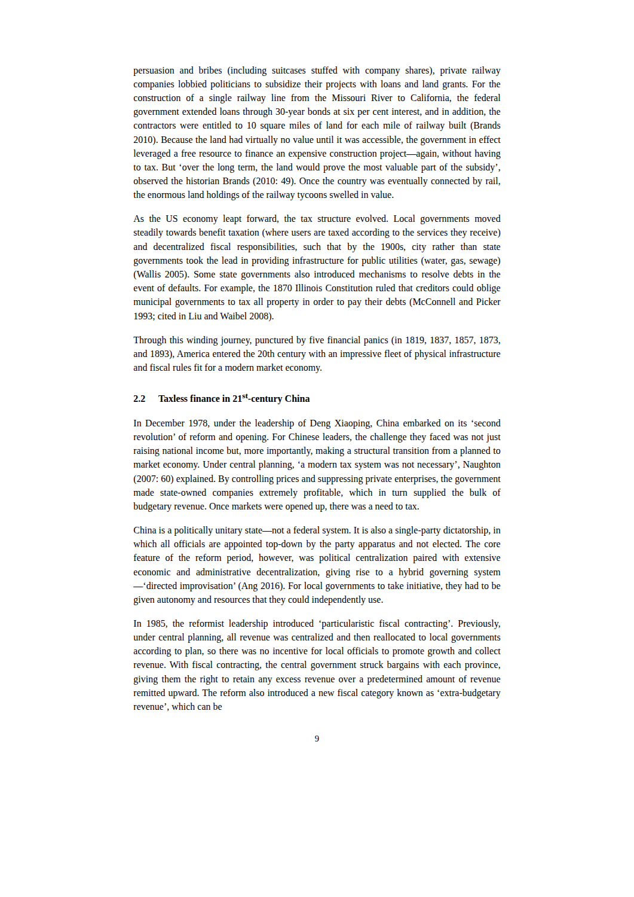persuasion and bribes (including suitcases stuffed with company shares), private railway companies lobbied politicians to subsidize their projects with loans and land grants. For the construction of a single railway line from the Missouri River to California, the federal government extended loans through 30-year bonds at six per cent interest, and in addition, the contractors were entitled to 10 square miles of land for each mile of railway built (Brands 2010). Because the land had virtually no value until it was accessible, the government in effect leveraged a free resource to finance an expensive construction project—again, without having to tax. But ‘over the long term, the land would prove the most valuable part of the subsidy’, observed the historian Brands (2010: 49). Once the country was eventually connected by rail, the enormous land holdings of the railway tycoons swelled in value.
As the US economy leapt forward, the tax structure evolved. Local governments moved steadily towards benefit taxation (where users are taxed according to the services they receive) and decentralized fiscal responsibilities, such that by the 1900s, city rather than state governments took the lead in providing infrastructure for public utilities (water, gas, sewage) (Wallis 2005). Some state governments also introduced mechanisms to resolve debts in the event of defaults. For example, the 1870 Illinois Constitution ruled that creditors could oblige municipal governments to tax all property in order to pay their debts (McConnell and Picker 1993; cited in Liu and Waibel 2008).
Through this winding journey, punctured by five financial panics (in 1819, 1837, 1857, 1873, and 1893), America entered the 20th century with an impressive fleet of physical infrastructure and fiscal rules fit for a modern market economy.
2.2 Taxless finance in 21st-century China
In December 1978, under the leadership of Deng Xiaoping, China embarked on its ‘second revolution’ of reform and opening. For Chinese leaders, the challenge they faced was not just raising national income but, more importantly, making a structural transition from a planned to market economy. Under central planning, ‘a modern tax system was not necessary’, Naughton (2007: 60) explained. By controlling prices and suppressing private enterprises, the government made state-owned companies extremely profitable, which in turn supplied the bulk of budgetary revenue. Once markets were opened up, there was a need to tax.
China is a politically unitary state—not a federal system. It is also a single-party dictatorship, in which all officials are appointed top-down by the party apparatus and not elected. The core feature of the reform period, however, was political centralization paired with extensive economic and administrative decentralization, giving rise to a hybrid governing system—‘directed improvisation’ (Ang 2016). For local governments to take initiative, they had to be given autonomy and resources that they could independently use.
In 1985, the reformist leadership introduced ‘particularistic fiscal contracting’. Previously, under central planning, all revenue was centralized and then reallocated to local governments according to plan, so there was no incentive for local officials to promote growth and collect revenue. With fiscal contracting, the central government struck bargains with each province, giving them the right to retain any excess revenue over a predetermined amount of revenue remitted upward. The reform also introduced a new fiscal category known as ‘extra-budgetary revenue’, which can be
9